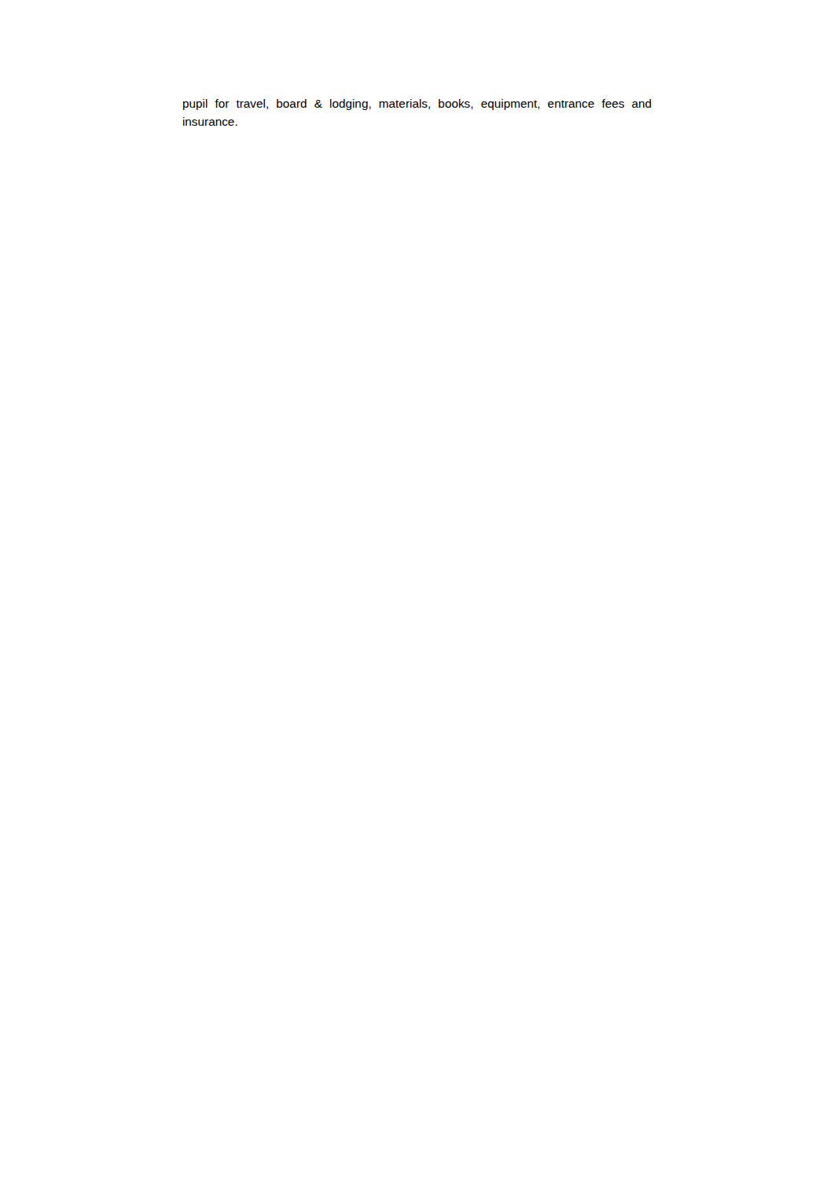pupil for travel, board & lodging, materials, books, equipment, entrance fees and insurance.